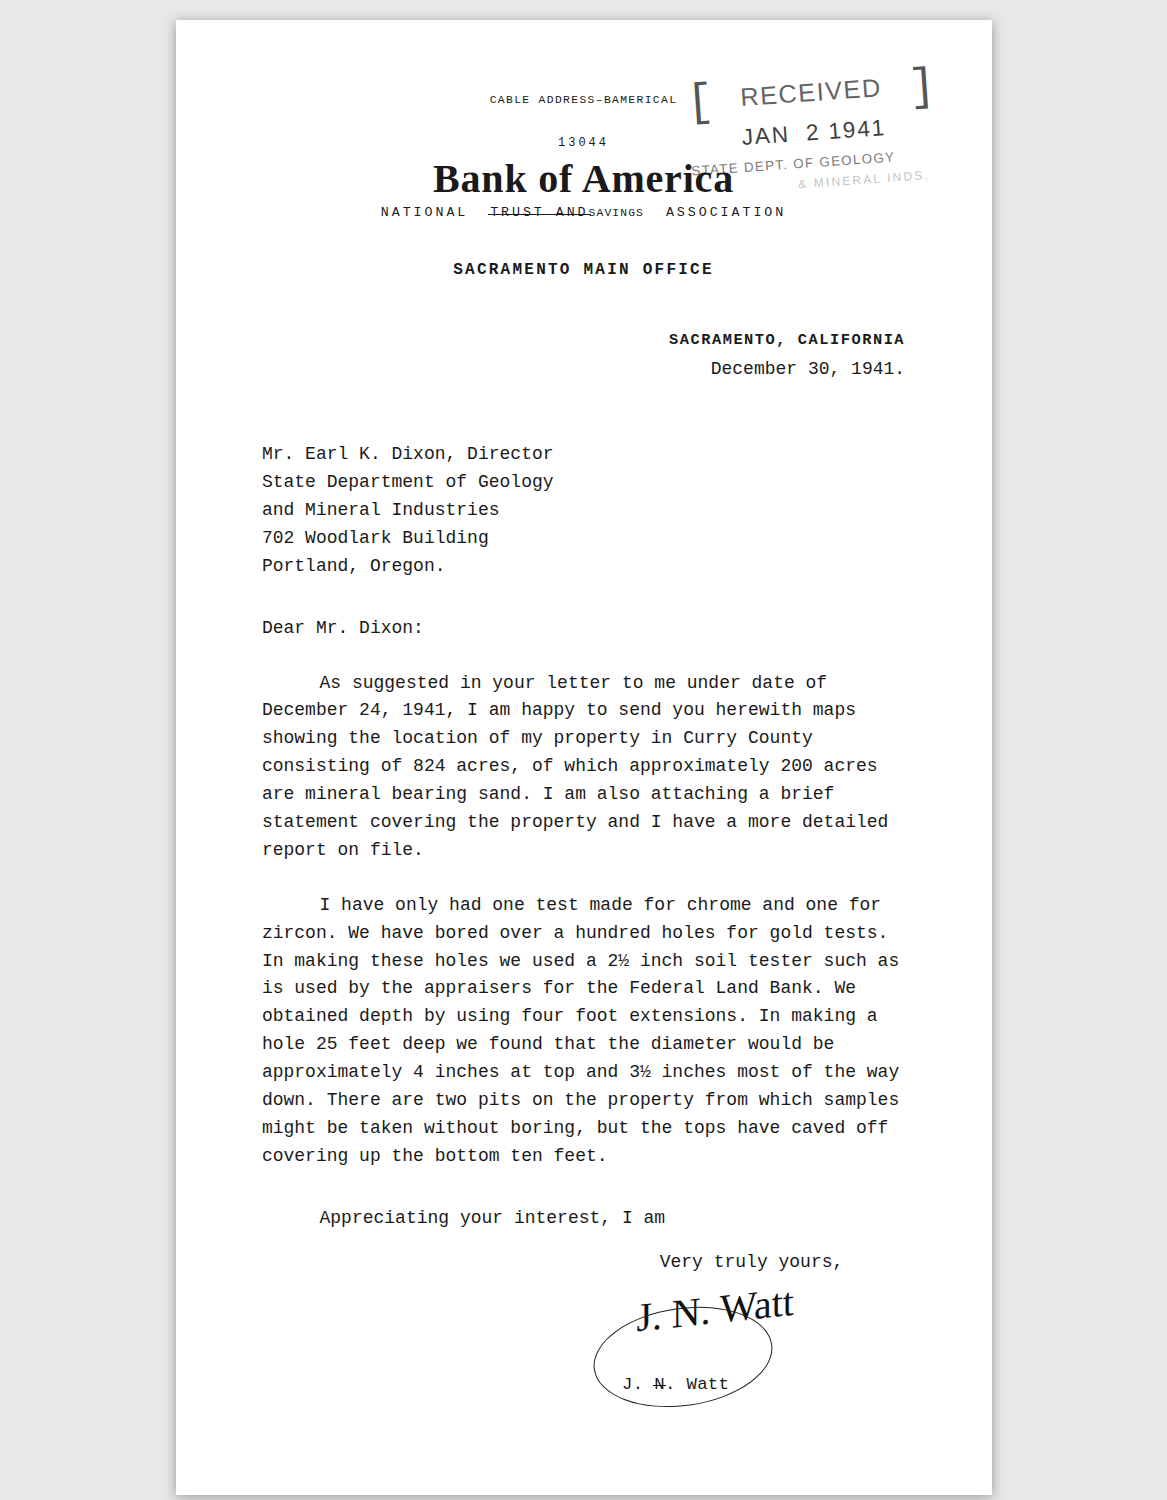CABLE ADDRESS–BAMERICAL
[ ]
RECEIVED
JAN 2 1941
STATE DEPT. OF GEOLOGY
& MINERAL INDS.
13044
Bank of America
NATIONAL TRUST AND SAVINGS ASSOCIATION
SACRAMENTO MAIN OFFICE
SACRAMENTO, CALIFORNIA
December 30, 1941.
Mr. Earl K. Dixon, Director State Department of Geology and Mineral Industries 702 Woodlark Building Portland, Oregon.
Dear Mr. Dixon:
As suggested in your letter to me under date of December 24, 1941, I am happy to send you herewith maps showing the location of my property in Curry County consisting of 824 acres, of which approximately 200 acres are mineral bearing sand. I am also attaching a brief statement covering the property and I have a more detailed report on file.
I have only had one test made for chrome and one for zircon. We have bored over a hundred holes for gold tests. In making these holes we used a 2½ inch soil tester such as is used by the appraisers for the Federal Land Bank. We obtained depth by using four foot extensions. In making a hole 25 feet deep we found that the diameter would be approximately 4 inches at top and 3½ inches most of the way down. There are two pits on the property from which samples might be taken without boring, but the tops have caved off covering up the bottom ten feet.
Appreciating your interest, I am
Very truly yours,
J. N. Watt
J. N. Watt